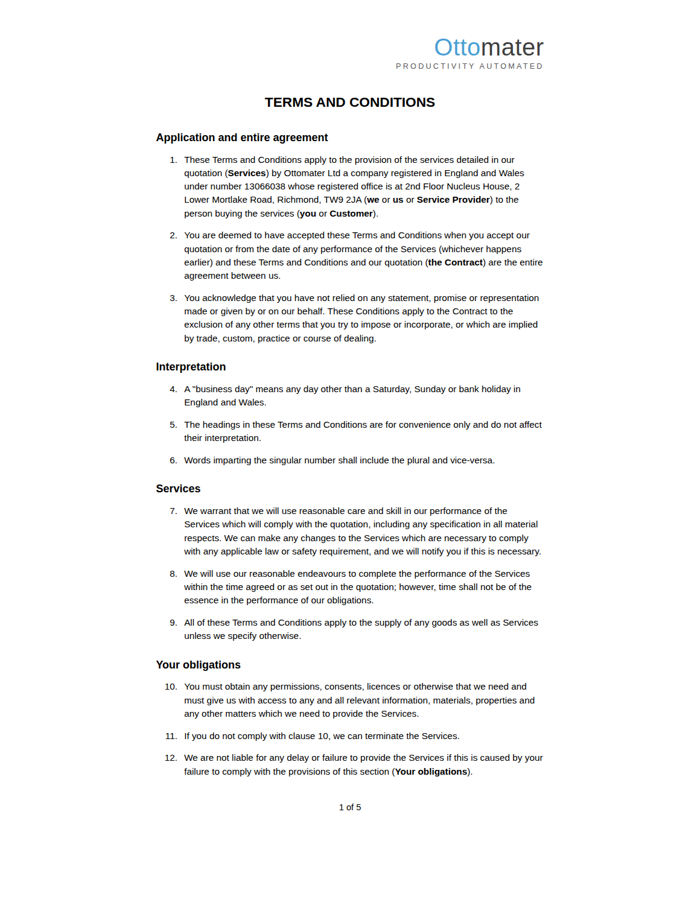Otto mater
PRODUCTIVITY AUTOMATED
TERMS AND CONDITIONS
Application and entire agreement
These Terms and Conditions apply to the provision of the services detailed in our quotation (Services) by Ottomater Ltd a company registered in England and Wales under number 13066038 whose registered office is at 2nd Floor Nucleus House, 2 Lower Mortlake Road, Richmond, TW9 2JA (we or us or Service Provider) to the person buying the services (you or Customer).
You are deemed to have accepted these Terms and Conditions when you accept our quotation or from the date of any performance of the Services (whichever happens earlier) and these Terms and Conditions and our quotation (the Contract) are the entire agreement between us.
You acknowledge that you have not relied on any statement, promise or representation made or given by or on our behalf. These Conditions apply to the Contract to the exclusion of any other terms that you try to impose or incorporate, or which are implied by trade, custom, practice or course of dealing.
Interpretation
A "business day" means any day other than a Saturday, Sunday or bank holiday in England and Wales.
The headings in these Terms and Conditions are for convenience only and do not affect their interpretation.
Words imparting the singular number shall include the plural and vice-versa.
Services
We warrant that we will use reasonable care and skill in our performance of the Services which will comply with the quotation, including any specification in all material respects. We can make any changes to the Services which are necessary to comply with any applicable law or safety requirement, and we will notify you if this is necessary.
We will use our reasonable endeavours to complete the performance of the Services within the time agreed or as set out in the quotation; however, time shall not be of the essence in the performance of our obligations.
All of these Terms and Conditions apply to the supply of any goods as well as Services unless we specify otherwise.
Your obligations
You must obtain any permissions, consents, licences or otherwise that we need and must give us with access to any and all relevant information, materials, properties and any other matters which we need to provide the Services.
If you do not comply with clause 10, we can terminate the Services.
We are not liable for any delay or failure to provide the Services if this is caused by your failure to comply with the provisions of this section (Your obligations).
1 of 5